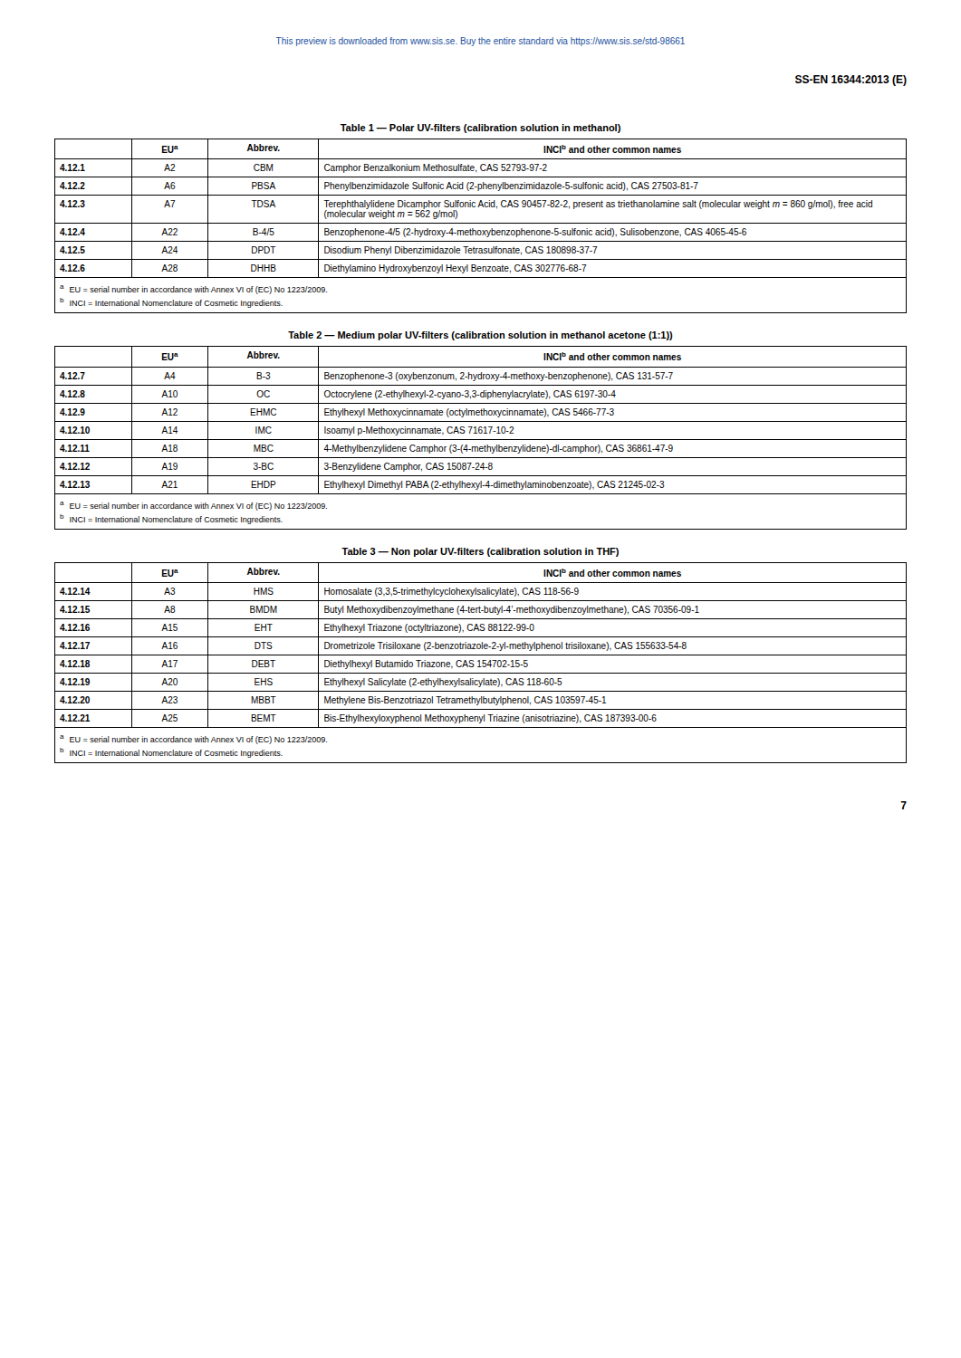This preview is downloaded from www.sis.se. Buy the entire standard via https://www.sis.se/std-98661
SS-EN 16344:2013 (E)
Table 1 — Polar UV-filters (calibration solution in methanol)
| | EU a | Abbrev. | INCI b and other common names |
| --- | --- | --- | --- |
| 4.12.1 | A2 | CBM | Camphor Benzalkonium Methosulfate, CAS 52793-97-2 |
| 4.12.2 | A6 | PBSA | Phenylbenzimidazole Sulfonic Acid (2-phenylbenzimidazole-5-sulfonic acid), CAS 27503-81-7 |
| 4.12.3 | A7 | TDSA | Terephthalylidene Dicamphor Sulfonic Acid, CAS 90457-82-2, present as triethanolamine salt (molecular weight m = 860 g/mol), free acid (molecular weight m = 562 g/mol) |
| 4.12.4 | A22 | B-4/5 | Benzophenone-4/5 (2-hydroxy-4-methoxybenzophenone-5-sulfonic acid), Sulisobenzone, CAS 4065-45-6 |
| 4.12.5 | A24 | DPDT | Disodium Phenyl Dibenzimidazole Tetrasulfonate, CAS 180898-37-7 |
| 4.12.6 | A28 | DHHB | Diethylamino Hydroxybenzoyl Hexyl Benzoate, CAS 302776-68-7 |
| a EU = serial number in accordance with Annex VI of (EC) No 1223/2009. b INCI = International Nomenclature of Cosmetic Ingredients. |
Table 2 — Medium polar UV-filters (calibration solution in methanol acetone (1:1))
| | EU a | Abbrev. | INCI b and other common names |
| --- | --- | --- | --- |
| 4.12.7 | A4 | B-3 | Benzophenone-3 (oxybenzonum, 2-hydroxy-4-methoxy-benzophenone), CAS 131-57-7 |
| 4.12.8 | A10 | OC | Octocrylene (2-ethylhexyl-2-cyano-3,3-diphenylacrylate), CAS 6197-30-4 |
| 4.12.9 | A12 | EHMC | Ethylhexyl Methoxycinnamate (octylmethoxycinnamate), CAS 5466-77-3 |
| 4.12.10 | A14 | IMC | Isoamyl p-Methoxycinnamate, CAS 71617-10-2 |
| 4.12.11 | A18 | MBC | 4-Methylbenzylidene Camphor (3-(4-methylbenzylidene)-dl-camphor), CAS 36861-47-9 |
| 4.12.12 | A19 | 3-BC | 3-Benzylidene Camphor, CAS 15087-24-8 |
| 4.12.13 | A21 | EHDP | Ethylhexyl Dimethyl PABA (2-ethylhexyl-4-dimethylaminobenzoate), CAS 21245-02-3 |
| a EU = serial number in accordance with Annex VI of (EC) No 1223/2009. b INCI = International Nomenclature of Cosmetic Ingredients. |
Table 3 — Non polar UV-filters (calibration solution in THF)
| | EU a | Abbrev. | INCI b and other common names |
| --- | --- | --- | --- |
| 4.12.14 | A3 | HMS | Homosalate (3,3,5-trimethylcyclohexylsalicylate), CAS 118-56-9 |
| 4.12.15 | A8 | BMDM | Butyl Methoxydibenzoylmethane (4-tert-butyl-4’-methoxydibenzoylmethane), CAS 70356-09-1 |
| 4.12.16 | A15 | EHT | Ethylhexyl Triazone (octyltriazone), CAS 88122-99-0 |
| 4.12.17 | A16 | DTS | Drometrizole Trisiloxane (2-benzotriazole-2-yl-methylphenol trisiloxane), CAS 155633-54-8 |
| 4.12.18 | A17 | DEBT | Diethylhexyl Butamido Triazone, CAS 154702-15-5 |
| 4.12.19 | A20 | EHS | Ethylhexyl Salicylate (2-ethylhexylsalicylate), CAS 118-60-5 |
| 4.12.20 | A23 | MBBT | Methylene Bis-Benzotriazol Tetramethylbutylphenol, CAS 103597-45-1 |
| 4.12.21 | A25 | BEMT | Bis-Ethylhexyloxyphenol Methoxyphenyl Triazine (anisotriazine), CAS 187393-00-6 |
| a EU = serial number in accordance with Annex VI of (EC) No 1223/2009. b INCI = International Nomenclature of Cosmetic Ingredients. |
7